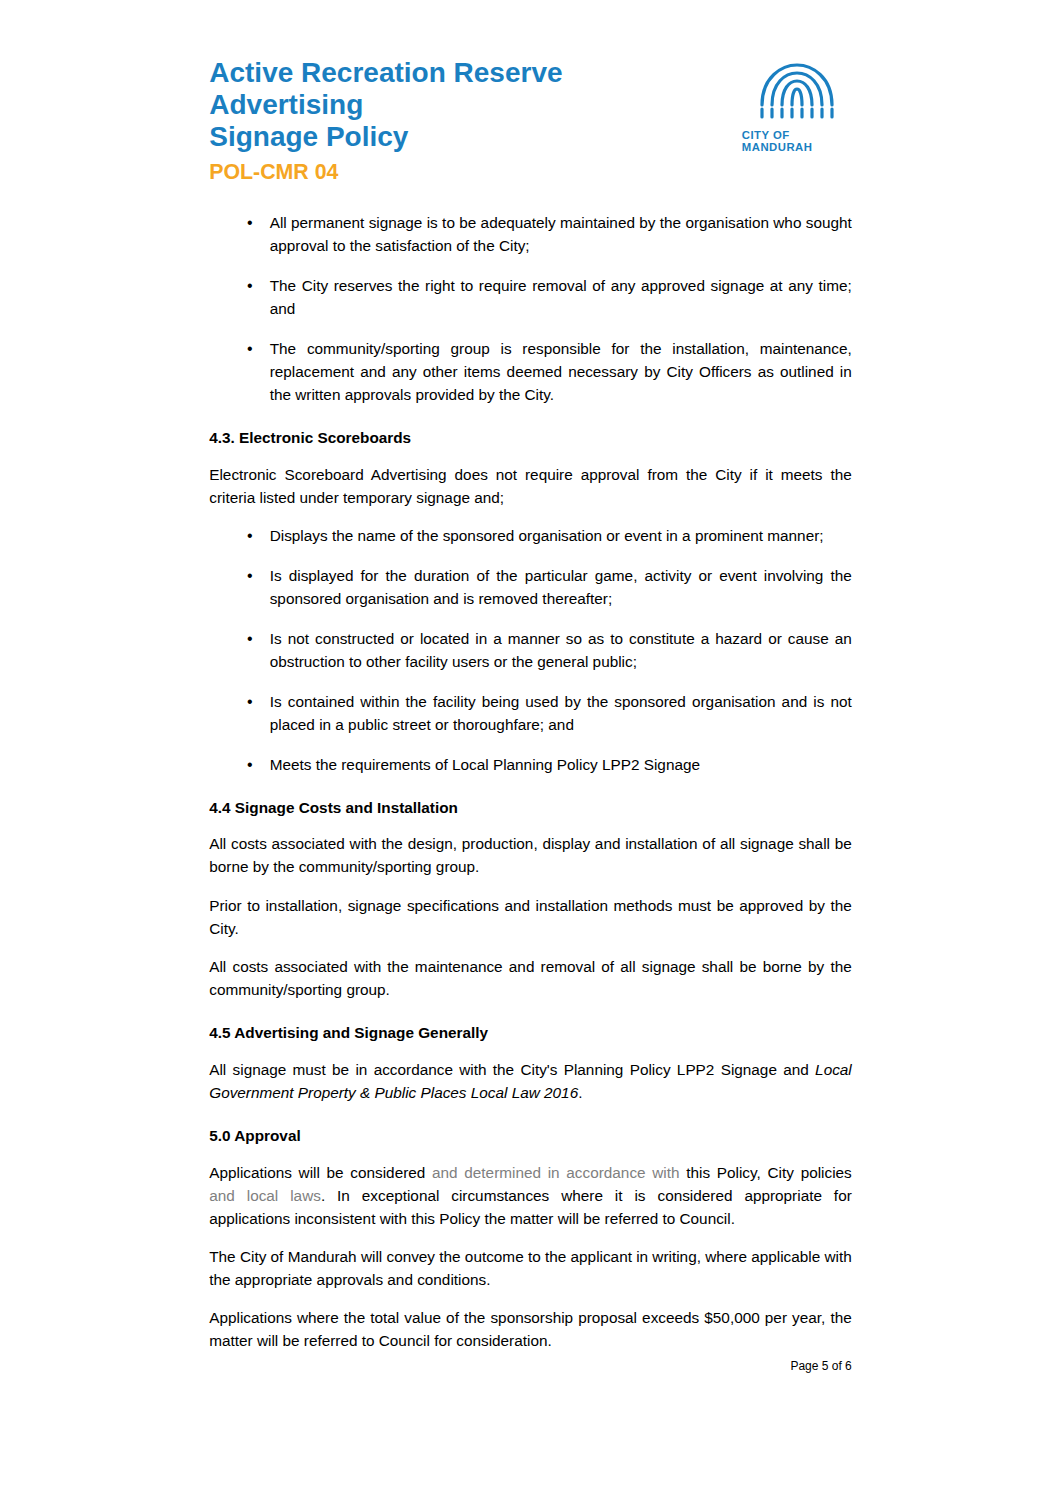Active Recreation Reserve Advertising
Signage Policy
POL-CMR 04
CITY OF
MANDURAH
All permanent signage is to be adequately maintained by the organisation who sought approval to the satisfaction of the City;
The City reserves the right to require removal of any approved signage at any time; and
The community/sporting group is responsible for the installation, maintenance, replacement and any other items deemed necessary by City Officers as outlined in the written approvals provided by the City.
4.3. Electronic Scoreboards
Electronic Scoreboard Advertising does not require approval from the City if it meets the criteria listed under temporary signage and;
Displays the name of the sponsored organisation or event in a prominent manner;
Is displayed for the duration of the particular game, activity or event involving the sponsored organisation and is removed thereafter;
Is not constructed or located in a manner so as to constitute a hazard or cause an obstruction to other facility users or the general public;
Is contained within the facility being used by the sponsored organisation and is not placed in a public street or thoroughfare; and
Meets the requirements of Local Planning Policy LPP2 Signage
4.4 Signage Costs and Installation
All costs associated with the design, production, display and installation of all signage shall be borne by the community/sporting group.
Prior to installation, signage specifications and installation methods must be approved by the City.
All costs associated with the maintenance and removal of all signage shall be borne by the community/sporting group.
4.5 Advertising and Signage Generally
All signage must be in accordance with the City's Planning Policy LPP2 Signage and Local Government Property & Public Places Local Law 2016.
5.0 Approval
Applications will be considered and determined in accordance with this Policy, City policies and local laws. In exceptional circumstances where it is considered appropriate for applications inconsistent with this Policy the matter will be referred to Council.
The City of Mandurah will convey the outcome to the applicant in writing, where applicable with the appropriate approvals and conditions.
Applications where the total value of the sponsorship proposal exceeds $50,000 per year, the matter will be referred to Council for consideration.
Page 5 of 6